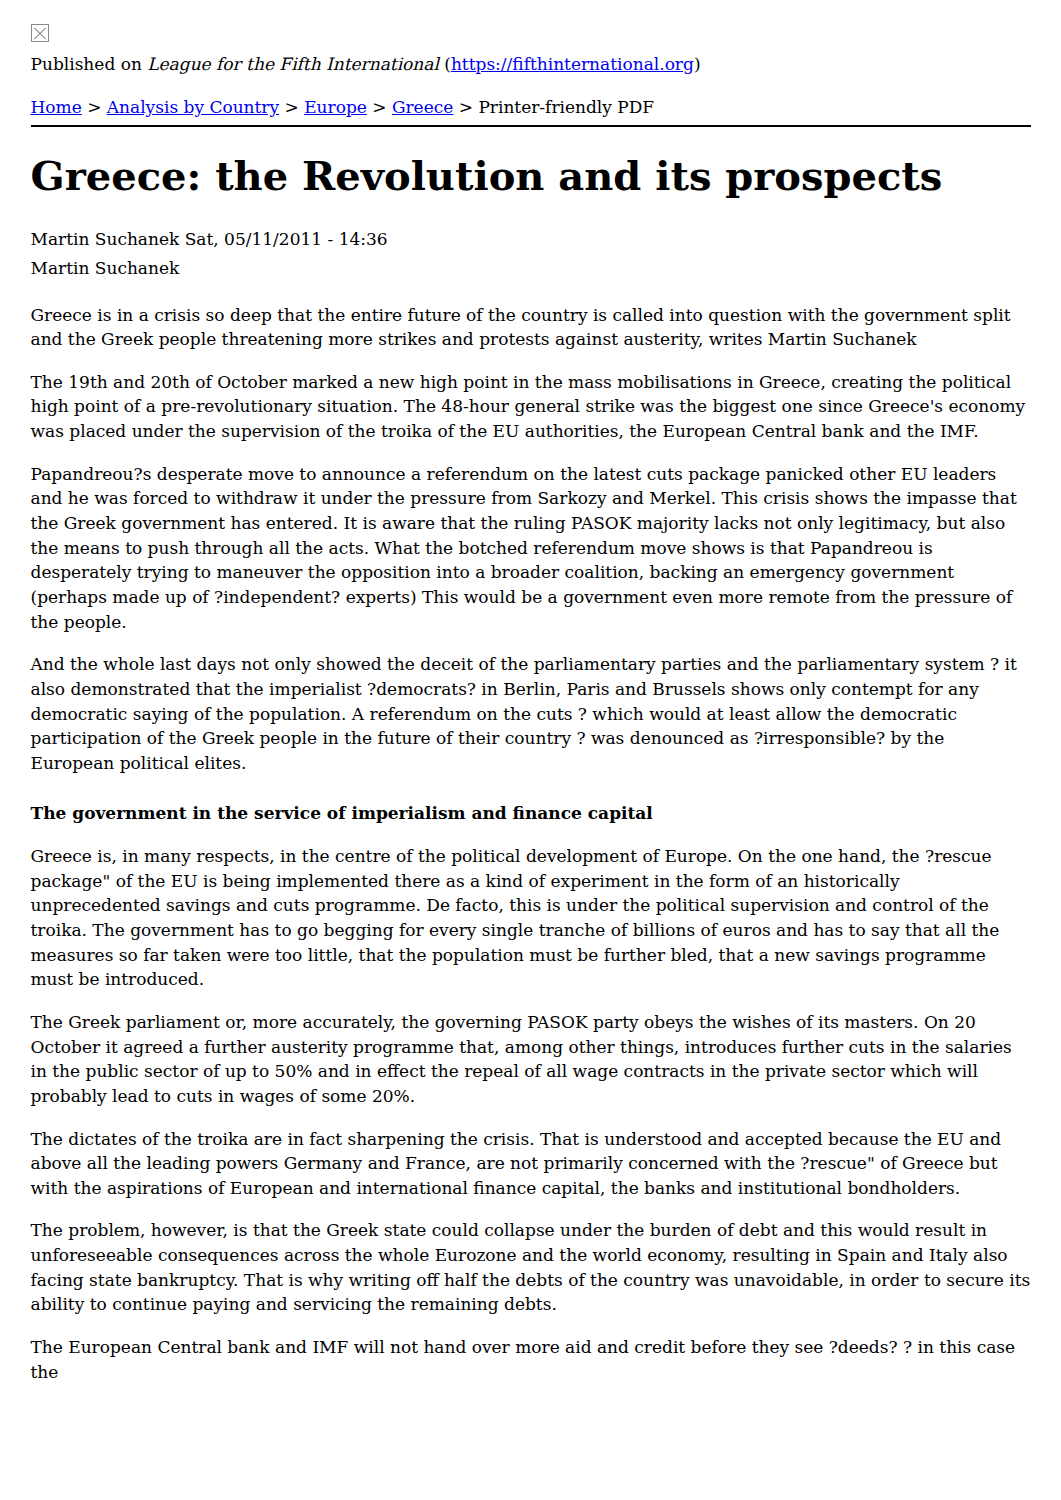Published on League for the Fifth International (https://fifthinternational.org)
Home > Analysis by Country > Europe > Greece > Printer-friendly PDF
Greece: the Revolution and its prospects
Martin Suchanek Sat, 05/11/2011 - 14:36
Martin Suchanek
Greece is in a crisis so deep that the entire future of the country is called into question with the government split and the Greek people threatening more strikes and protests against austerity, writes Martin Suchanek
The 19th and 20th of October marked a new high point in the mass mobilisations in Greece, creating the political high point of a pre-revolutionary situation. The 48-hour general strike was the biggest one since Greece's economy was placed under the supervision of the troika of the EU authorities, the European Central bank and the IMF.
Papandreou?s desperate move to announce a referendum on the latest cuts package panicked other EU leaders and he was forced to withdraw it under the pressure from Sarkozy and Merkel. This crisis shows the impasse that the Greek government has entered. It is aware that the ruling PASOK majority lacks not only legitimacy, but also the means to push through all the acts. What the botched referendum move shows is that Papandreou is desperately trying to maneuver the opposition into a broader coalition, backing an emergency government (perhaps made up of ?independent? experts) This would be a government even more remote from the pressure of the people.
And the whole last days not only showed the deceit of the parliamentary parties and the parliamentary system ? it also demonstrated that the imperialist ?democrats? in Berlin, Paris and Brussels shows only contempt for any democratic saying of the population. A referendum on the cuts ? which would at least allow the democratic participation of the Greek people in the future of their country ? was denounced as ?irresponsible? by the European political elites.
The government in the service of imperialism and finance capital
Greece is, in many respects, in the centre of the political development of Europe. On the one hand, the ?rescue package" of the EU is being implemented there as a kind of experiment in the form of an historically unprecedented savings and cuts programme. De facto, this is under the political supervision and control of the troika. The government has to go begging for every single tranche of billions of euros and has to say that all the measures so far taken were too little, that the population must be further bled, that a new savings programme must be introduced.
The Greek parliament or, more accurately, the governing PASOK party obeys the wishes of its masters. On 20 October it agreed a further austerity programme that, among other things, introduces further cuts in the salaries in the public sector of up to 50% and in effect the repeal of all wage contracts in the private sector which will probably lead to cuts in wages of some 20%.
The dictates of the troika are in fact sharpening the crisis. That is understood and accepted because the EU and above all the leading powers Germany and France, are not primarily concerned with the ?rescue" of Greece but with the aspirations of European and international finance capital, the banks and institutional bondholders.
The problem, however, is that the Greek state could collapse under the burden of debt and this would result in unforeseeable consequences across the whole Eurozone and the world economy, resulting in Spain and Italy also facing state bankruptcy. That is why writing off half the debts of the country was unavoidable, in order to secure its ability to continue paying and servicing the remaining debts.
The European Central bank and IMF will not hand over more aid and credit before they see ?deeds? ? in this case the